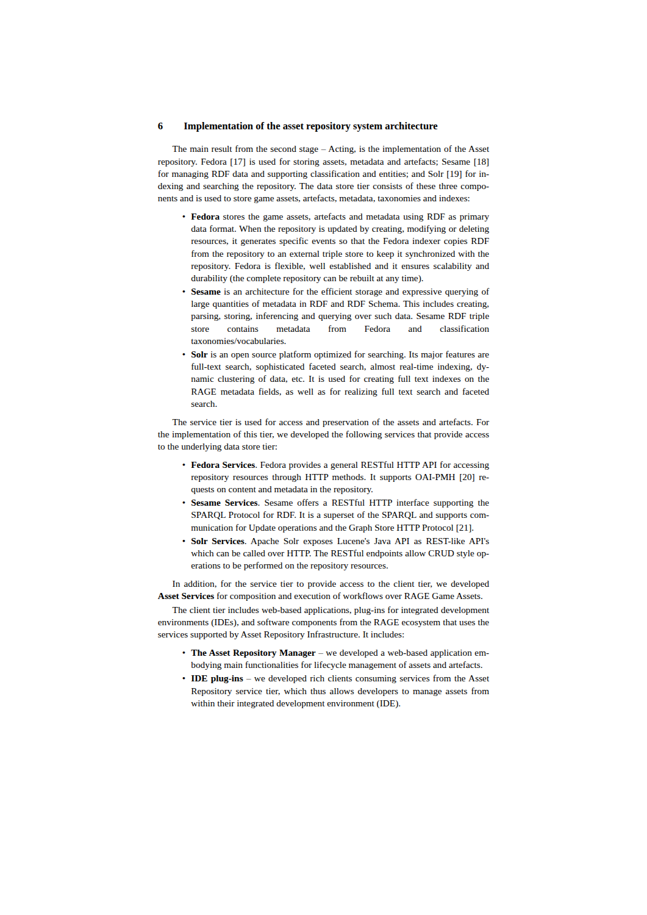6 Implementation of the asset repository system architecture
The main result from the second stage – Acting, is the implementation of the Asset repository. Fedora [17] is used for storing assets, metadata and artefacts; Sesame [18] for managing RDF data and supporting classification and entities; and Solr [19] for indexing and searching the repository. The data store tier consists of these three components and is used to store game assets, artefacts, metadata, taxonomies and indexes:
Fedora stores the game assets, artefacts and metadata using RDF as primary data format. When the repository is updated by creating, modifying or deleting resources, it generates specific events so that the Fedora indexer copies RDF from the repository to an external triple store to keep it synchronized with the repository. Fedora is flexible, well established and it ensures scalability and durability (the complete repository can be rebuilt at any time).
Sesame is an architecture for the efficient storage and expressive querying of large quantities of metadata in RDF and RDF Schema. This includes creating, parsing, storing, inferencing and querying over such data. Sesame RDF triple store contains metadata from Fedora and classification taxonomies/vocabularies.
Solr is an open source platform optimized for searching. Its major features are full-text search, sophisticated faceted search, almost real-time indexing, dynamic clustering of data, etc. It is used for creating full text indexes on the RAGE metadata fields, as well as for realizing full text search and faceted search.
The service tier is used for access and preservation of the assets and artefacts. For the implementation of this tier, we developed the following services that provide access to the underlying data store tier:
Fedora Services. Fedora provides a general RESTful HTTP API for accessing repository resources through HTTP methods. It supports OAI-PMH [20] requests on content and metadata in the repository.
Sesame Services. Sesame offers a RESTful HTTP interface supporting the SPARQL Protocol for RDF. It is a superset of the SPARQL and supports communication for Update operations and the Graph Store HTTP Protocol [21].
Solr Services. Apache Solr exposes Lucene's Java API as REST-like API's which can be called over HTTP. The RESTful endpoints allow CRUD style operations to be performed on the repository resources.
In addition, for the service tier to provide access to the client tier, we developed Asset Services for composition and execution of workflows over RAGE Game Assets.
The client tier includes web-based applications, plug-ins for integrated development environments (IDEs), and software components from the RAGE ecosystem that uses the services supported by Asset Repository Infrastructure. It includes:
The Asset Repository Manager – we developed a web-based application embodying main functionalities for lifecycle management of assets and artefacts.
IDE plug-ins – we developed rich clients consuming services from the Asset Repository service tier, which thus allows developers to manage assets from within their integrated development environment (IDE).